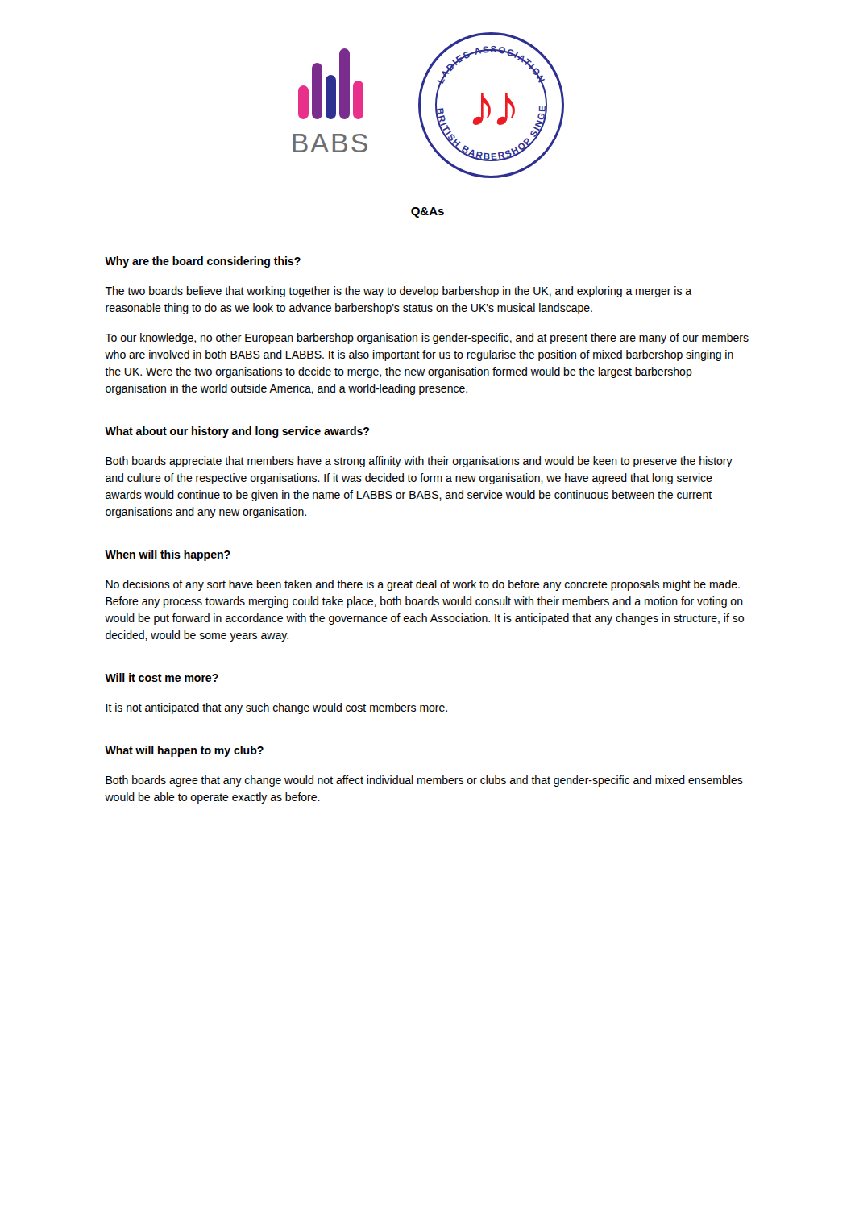BABS
LADIES ASSOCIATION OF BRITISH BARBERSHOP SINGERS
♪♪
Q&As
Why are the board considering this?
The two boards believe that working together is the way to develop barbershop in the UK, and exploring a merger is a reasonable thing to do as we look to advance barbershop's status on the UK's musical landscape.
To our knowledge, no other European barbershop organisation is gender-specific, and at present there are many of our members who are involved in both BABS and LABBS. It is also important for us to regularise the position of mixed barbershop singing in the UK. Were the two organisations to decide to merge, the new organisation formed would be the largest barbershop organisation in the world outside America, and a world-leading presence.
What about our history and long service awards?
Both boards appreciate that members have a strong affinity with their organisations and would be keen to preserve the history and culture of the respective organisations. If it was decided to form a new organisation, we have agreed that long service awards would continue to be given in the name of LABBS or BABS, and service would be continuous between the current organisations and any new organisation.
When will this happen?
No decisions of any sort have been taken and there is a great deal of work to do before any concrete proposals might be made. Before any process towards merging could take place, both boards would consult with their members and a motion for voting on would be put forward in accordance with the governance of each Association. It is anticipated that any changes in structure, if so decided, would be some years away.
Will it cost me more?
It is not anticipated that any such change would cost members more.
What will happen to my club?
Both boards agree that any change would not affect individual members or clubs and that gender-specific and mixed ensembles would be able to operate exactly as before.